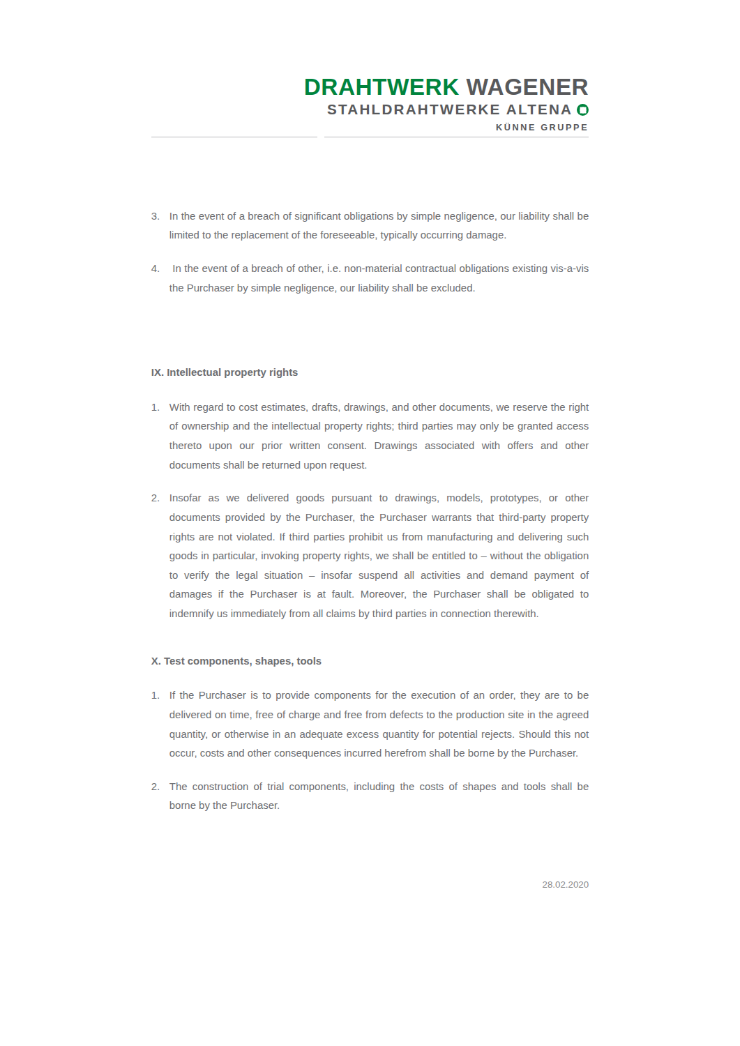DRAHTWERK WAGENER
STAHLDRAHTWERKE ALTENA
KÜNNE GRUPPE
3. In the event of a breach of significant obligations by simple negligence, our liability shall be limited to the replacement of the foreseeable, typically occurring damage.
4. In the event of a breach of other, i.e. non-material contractual obligations existing vis-a-vis the Purchaser by simple negligence, our liability shall be excluded.
IX. Intellectual property rights
1. With regard to cost estimates, drafts, drawings, and other documents, we reserve the right of ownership and the intellectual property rights; third parties may only be granted access thereto upon our prior written consent. Drawings associated with offers and other documents shall be returned upon request.
2. Insofar as we delivered goods pursuant to drawings, models, prototypes, or other documents provided by the Purchaser, the Purchaser warrants that third-party property rights are not violated. If third parties prohibit us from manufacturing and delivering such goods in particular, invoking property rights, we shall be entitled to – without the obligation to verify the legal situation – insofar suspend all activities and demand payment of damages if the Purchaser is at fault. Moreover, the Purchaser shall be obligated to indemnify us immediately from all claims by third parties in connection therewith.
X. Test components, shapes, tools
1. If the Purchaser is to provide components for the execution of an order, they are to be delivered on time, free of charge and free from defects to the production site in the agreed quantity, or otherwise in an adequate excess quantity for potential rejects. Should this not occur, costs and other consequences incurred herefrom shall be borne by the Purchaser.
2. The construction of trial components, including the costs of shapes and tools shall be borne by the Purchaser.
28.02.2020